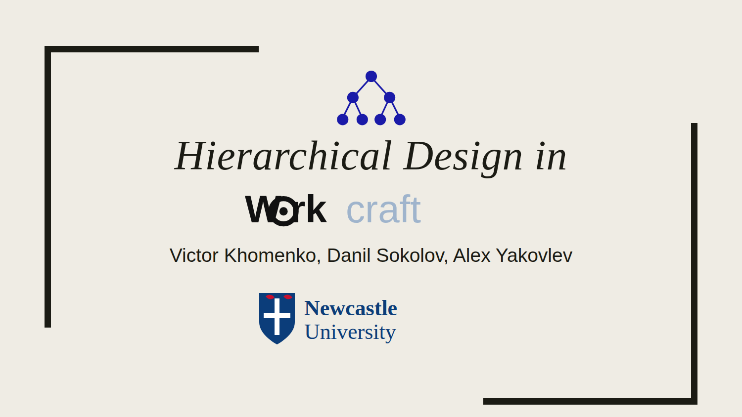Hierarchical Design in
W rk craft
Victor Khomenko, Danil Sokolov, Alex Yakovlev
Newcastle University